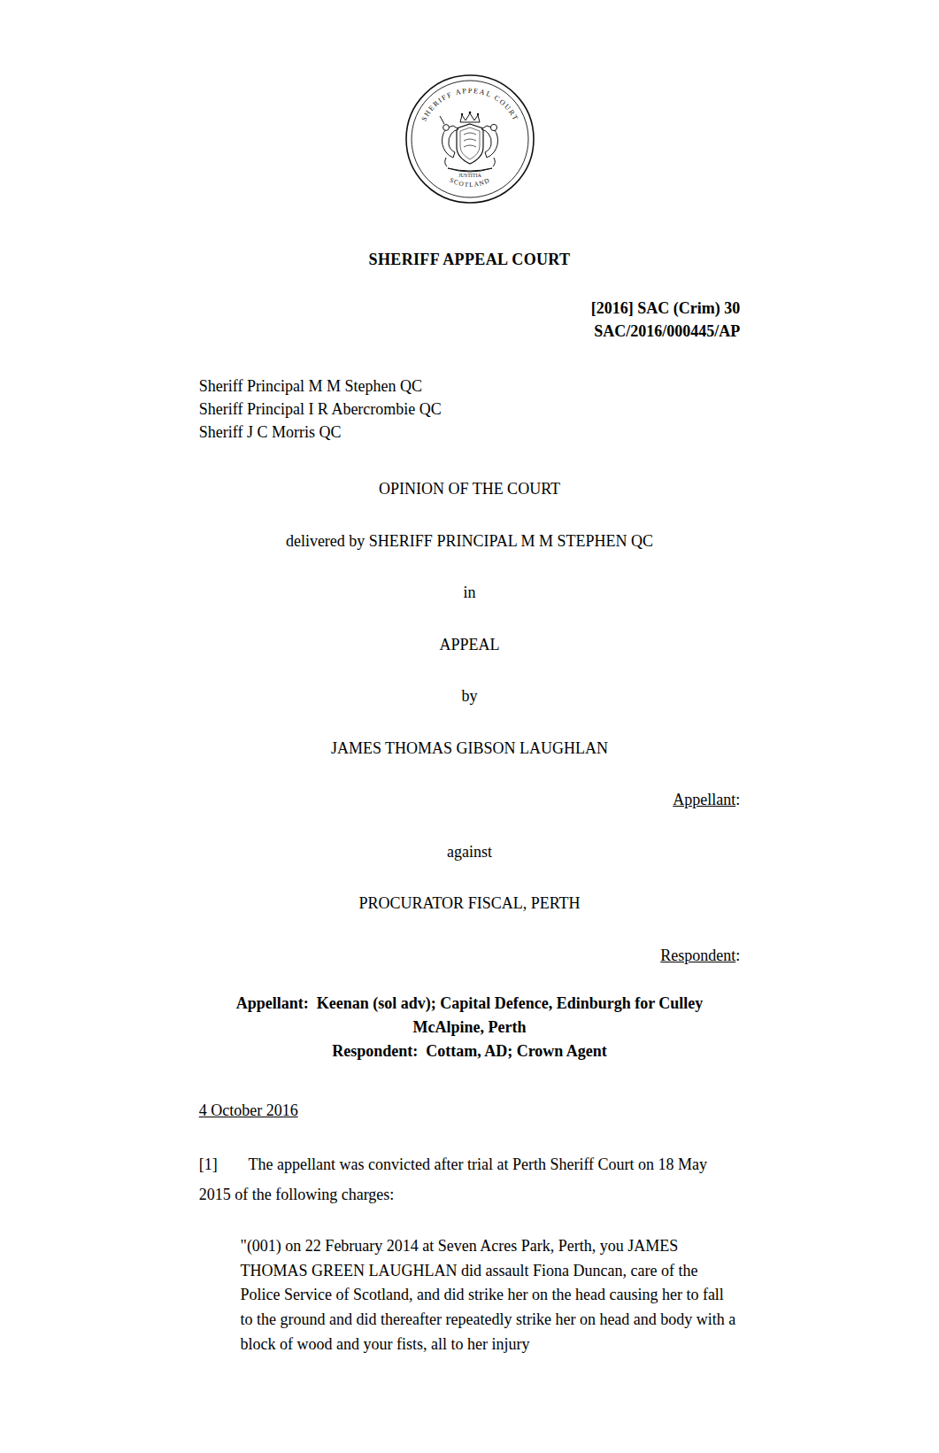SHERIFF APPEAL COURT SCOTLAND JUSTITIA
SHERIFF APPEAL COURT
[2016] SAC (Crim) 30
SAC/2016/000445/AP
Sheriff Principal M M Stephen QC
Sheriff Principal I R Abercrombie QC
Sheriff J C Morris QC
OPINION OF THE COURT
delivered by SHERIFF PRINCIPAL M M STEPHEN QC
in
APPEAL
by
JAMES THOMAS GIBSON LAUGHLAN
Appellant:
against
PROCURATOR FISCAL, PERTH
Respondent:
Appellant: Keenan (sol adv); Capital Defence, Edinburgh for Culley McAlpine, Perth
Respondent: Cottam, AD; Crown Agent
4 October 2016
[1] The appellant was convicted after trial at Perth Sheriff Court on 18 May 2015 of the following charges:
"(001) on 22 February 2014 at Seven Acres Park, Perth, you JAMES THOMAS GREEN LAUGHLAN did assault Fiona Duncan, care of the Police Service of Scotland, and did strike her on the head causing her to fall to the ground and did thereafter repeatedly strike her on head and body with a block of wood and your fists, all to her injury